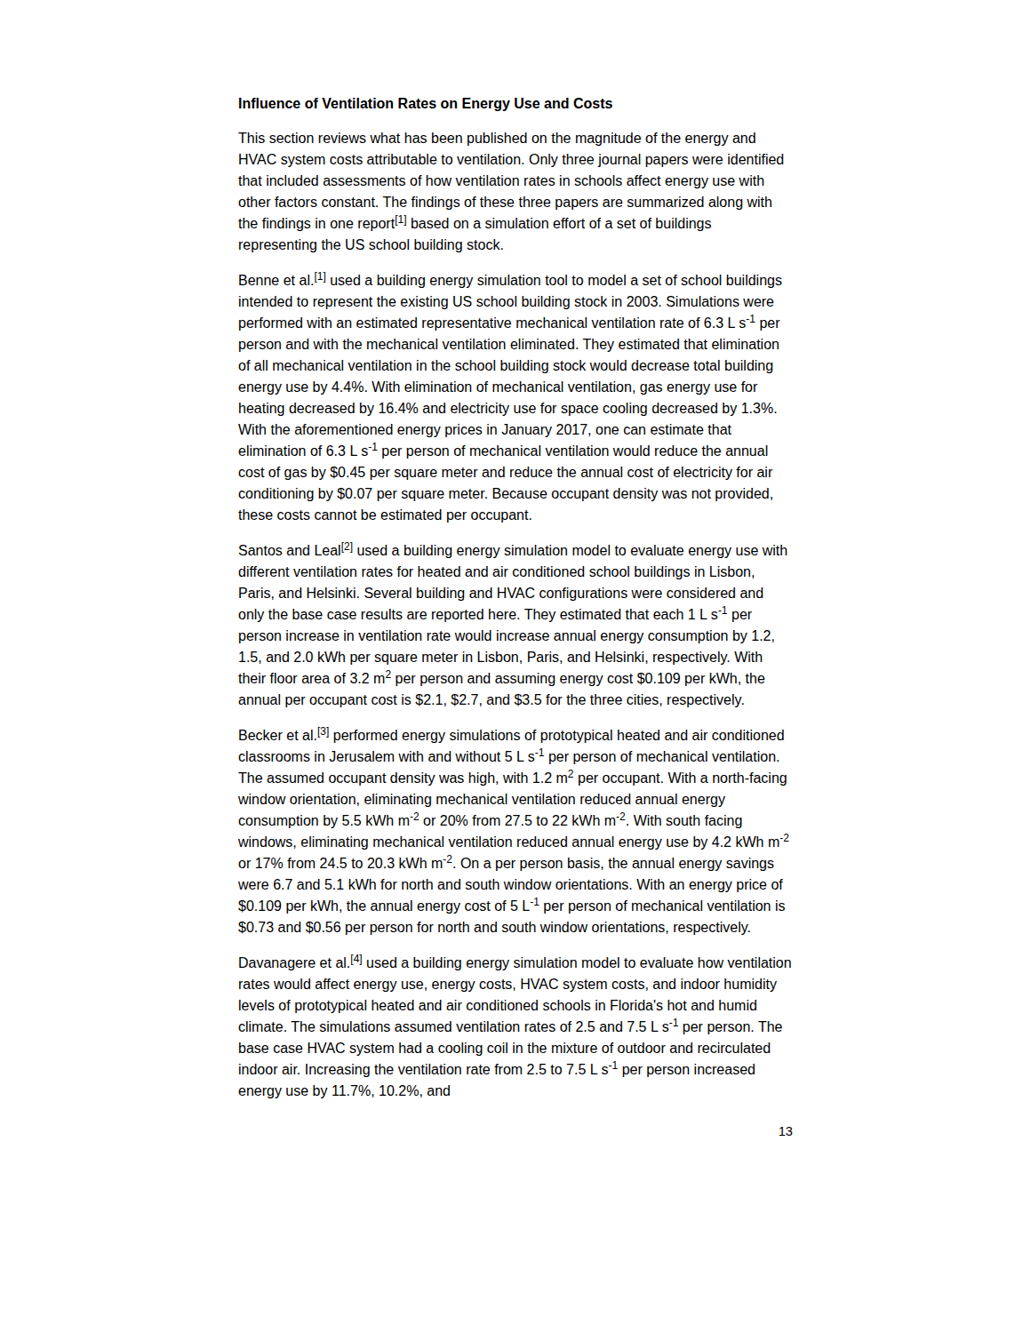Influence of Ventilation Rates on Energy Use and Costs
This section reviews what has been published on the magnitude of the energy and HVAC system costs attributable to ventilation. Only three journal papers were identified that included assessments of how ventilation rates in schools affect energy use with other factors constant. The findings of these three papers are summarized along with the findings in one report[1] based on a simulation effort of a set of buildings representing the US school building stock.
Benne et al.[1] used a building energy simulation tool to model a set of school buildings intended to represent the existing US school building stock in 2003. Simulations were performed with an estimated representative mechanical ventilation rate of 6.3 L s-1 per person and with the mechanical ventilation eliminated. They estimated that elimination of all mechanical ventilation in the school building stock would decrease total building energy use by 4.4%. With elimination of mechanical ventilation, gas energy use for heating decreased by 16.4% and electricity use for space cooling decreased by 1.3%. With the aforementioned energy prices in January 2017, one can estimate that elimination of 6.3 L s-1 per person of mechanical ventilation would reduce the annual cost of gas by $0.45 per square meter and reduce the annual cost of electricity for air conditioning by $0.07 per square meter. Because occupant density was not provided, these costs cannot be estimated per occupant.
Santos and Leal[2] used a building energy simulation model to evaluate energy use with different ventilation rates for heated and air conditioned school buildings in Lisbon, Paris, and Helsinki. Several building and HVAC configurations were considered and only the base case results are reported here. They estimated that each 1 L s-1 per person increase in ventilation rate would increase annual energy consumption by 1.2, 1.5, and 2.0 kWh per square meter in Lisbon, Paris, and Helsinki, respectively. With their floor area of 3.2 m2 per person and assuming energy cost $0.109 per kWh, the annual per occupant cost is $2.1, $2.7, and $3.5 for the three cities, respectively.
Becker et al.[3] performed energy simulations of prototypical heated and air conditioned classrooms in Jerusalem with and without 5 L s-1 per person of mechanical ventilation. The assumed occupant density was high, with 1.2 m2 per occupant. With a north-facing window orientation, eliminating mechanical ventilation reduced annual energy consumption by 5.5 kWh m-2 or 20% from 27.5 to 22 kWh m-2. With south facing windows, eliminating mechanical ventilation reduced annual energy use by 4.2 kWh m-2 or 17% from 24.5 to 20.3 kWh m-2. On a per person basis, the annual energy savings were 6.7 and 5.1 kWh for north and south window orientations. With an energy price of $0.109 per kWh, the annual energy cost of 5 L-1 per person of mechanical ventilation is $0.73 and $0.56 per person for north and south window orientations, respectively.
Davanagere et al.[4] used a building energy simulation model to evaluate how ventilation rates would affect energy use, energy costs, HVAC system costs, and indoor humidity levels of prototypical heated and air conditioned schools in Florida's hot and humid climate. The simulations assumed ventilation rates of 2.5 and 7.5 L s-1 per person. The base case HVAC system had a cooling coil in the mixture of outdoor and recirculated indoor air. Increasing the ventilation rate from 2.5 to 7.5 L s-1 per person increased energy use by 11.7%, 10.2%, and
13